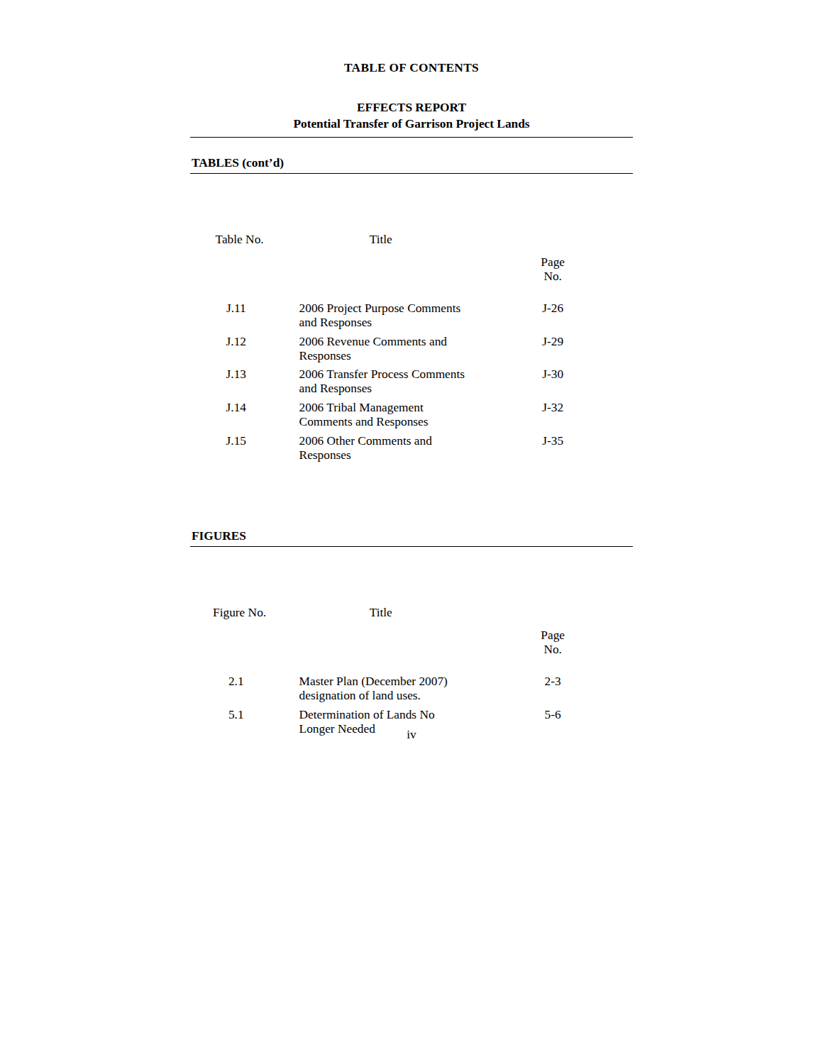TABLE OF CONTENTS
EFFECTS REPORT
Potential Transfer of Garrison Project Lands
TABLES (cont’d)
| Table No. | Title | Page No. |
| --- | --- | --- |
| J.11 | 2006 Project Purpose Comments and Responses | J-26 |
| J.12 | 2006 Revenue Comments and Responses | J-29 |
| J.13 | 2006 Transfer Process Comments and Responses | J-30 |
| J.14 | 2006 Tribal Management Comments and Responses | J-32 |
| J.15 | 2006 Other Comments and Responses | J-35 |
FIGURES
| Figure No. | Title | Page No. |
| --- | --- | --- |
| 2.1 | Master Plan (December 2007) designation of land uses. | 2-3 |
| 5.1 | Determination of Lands No Longer Needed | 5-6 |
iv